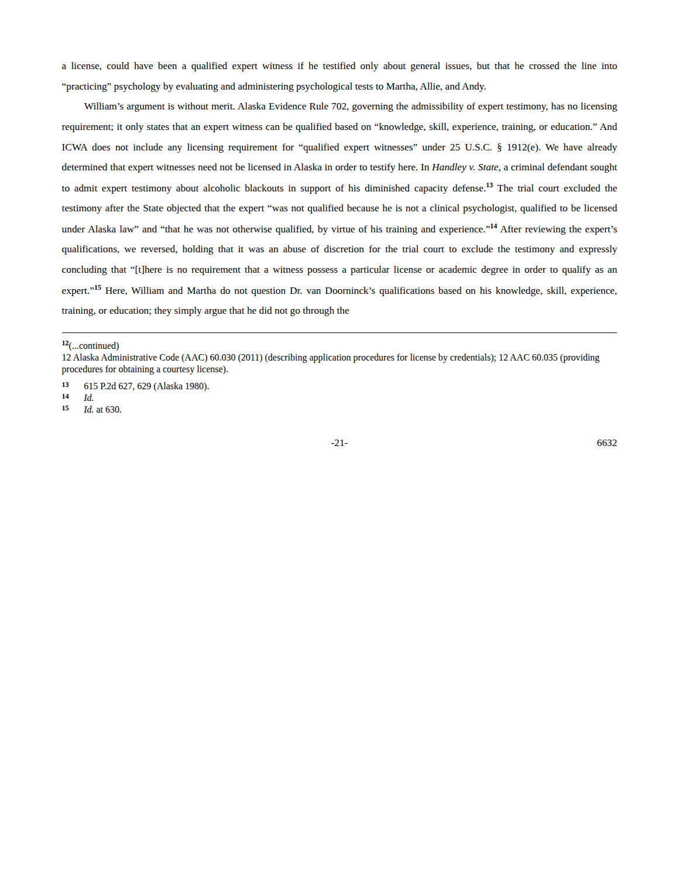a license, could have been a qualified expert witness if he testified only about general issues, but that he crossed the line into “practicing” psychology by evaluating and administering psychological tests to Martha, Allie, and Andy.
William’s argument is without merit. Alaska Evidence Rule 702, governing the admissibility of expert testimony, has no licensing requirement; it only states that an expert witness can be qualified based on “knowledge, skill, experience, training, or education.” And ICWA does not include any licensing requirement for “qualified expert witnesses” under 25 U.S.C. § 1912(e). We have already determined that expert witnesses need not be licensed in Alaska in order to testify here. In Handley v. State, a criminal defendant sought to admit expert testimony about alcoholic blackouts in support of his diminished capacity defense.13 The trial court excluded the testimony after the State objected that the expert “was not qualified because he is not a clinical psychologist, qualified to be licensed under Alaska law” and “that he was not otherwise qualified, by virtue of his training and experience.”14 After reviewing the expert’s qualifications, we reversed, holding that it was an abuse of discretion for the trial court to exclude the testimony and expressly concluding that “[t]here is no requirement that a witness possess a particular license or academic degree in order to qualify as an expert.”15 Here, William and Martha do not question Dr. van Doorninck’s qualifications based on his knowledge, skill, experience, training, or education; they simply argue that he did not go through the
12(...continued)
12 Alaska Administrative Code (AAC) 60.030 (2011) (describing application procedures for license by credentials); 12 AAC 60.035 (providing procedures for obtaining a courtesy license).
13 615 P.2d 627, 629 (Alaska 1980).
14 Id.
15 Id. at 630.
-21-
6632